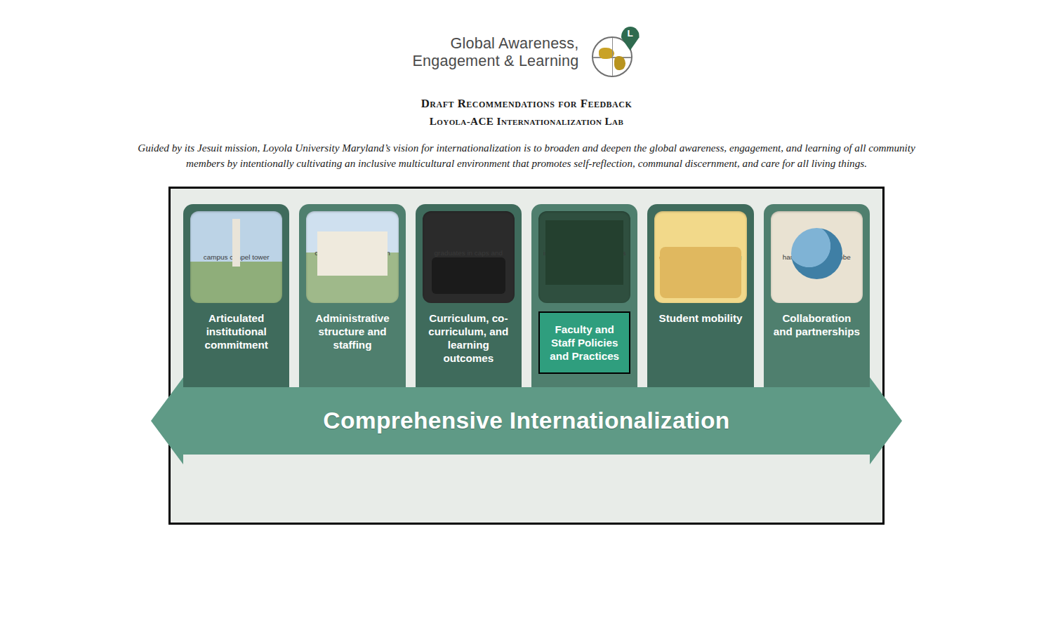Global Awareness,
Engagement & Learning
L
Draft Recommendations for Feedback
Loyola-ACE Internationalization Lab
Guided by its Jesuit mission, Loyola University Maryland’s vision for internationalization is to broaden and deepen the global awareness, engagement, and learning of all community members by intentionally cultivating an inclusive multicultural environment that promotes self-reflection, communal discernment, and care for all living things.
campus chapel tower
Articulated institutional commitment
columned administration building
Administrative structure and staffing
graduates in caps and gowns
Curriculum, co-curriculum, and learning outcomes
instructor writing equations on chalkboard
Faculty and Staff Policies and Practices
group of students cheering
Student mobility
hands holding a globe
Collaboration and partnerships
Comprehensive Internationalization